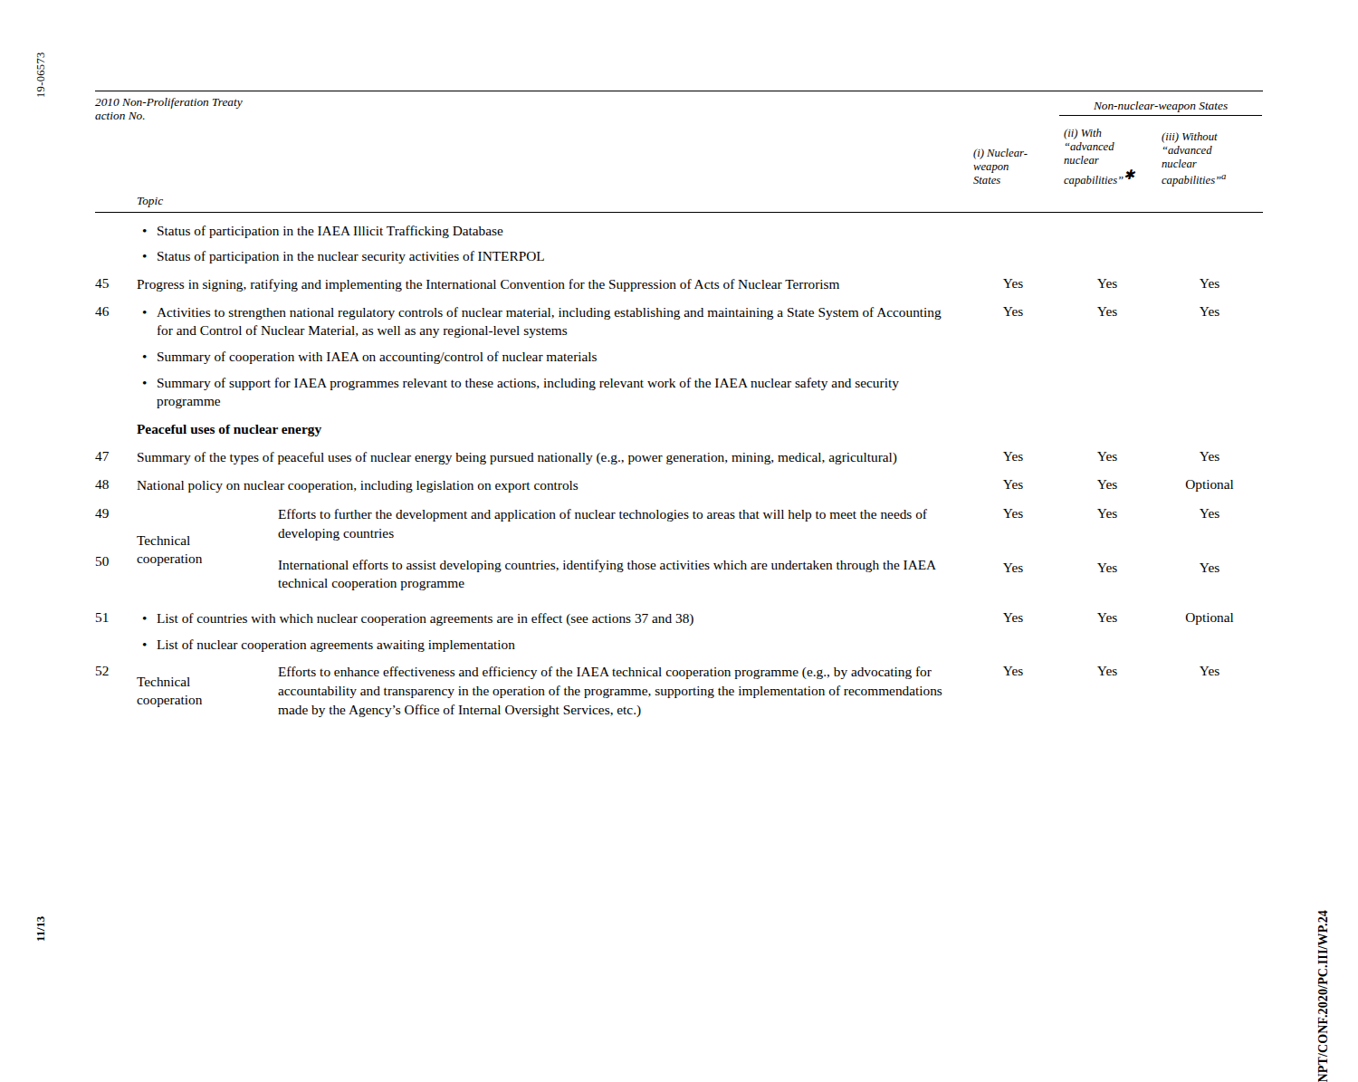19-06573
11/13
NPT/CONF.2020/PC.III/WP.24
| 2010 Non-Proliferation Treaty action No. | | Non-nuclear-weapon States |
| | | (i) Nuclear- weapon States | (ii) With “advanced nuclear capabilities” ✱ | (iii) Without “advanced nuclear capabilities” a |
| | Topic | | | |
| | Status of participation in the IAEA Illicit Trafficking Database Status of participation in the nuclear security activities of INTERPOL | | | |
| 45 | Progress in signing, ratifying and implementing the International Convention for the Suppression of Acts of Nuclear Terrorism | Yes | Yes | Yes |
| 46 | Activities to strengthen national regulatory controls of nuclear material, including establishing and maintaining a State System of Accounting for and Control of Nuclear Material, as well as any regional-level systems Summary of cooperation with IAEA on accounting/control of nuclear materials Summary of support for IAEA programmes relevant to these actions, including relevant work of the IAEA nuclear safety and security programme | Yes | Yes | Yes |
| | Peaceful uses of nuclear energy | | | |
| 47 | Summary of the types of peaceful uses of nuclear energy being pursued nationally (e.g., power generation, mining, medical, agricultural) | Yes | Yes | Yes |
| 48 | National policy on nuclear cooperation, including legislation on export controls | Yes | Yes | Optional |
| 49 | / Technical cooperation / Efforts to further the development and application of nuclear technologies to areas that will help to meet the needs of developing countries / / International efforts to assist developing countries, identifying those activities which are undertaken through the IAEA technical cooperation programme / | Yes Yes | Yes Yes | Yes Yes |
| 50 | | | | |
| 51 | List of countries with which nuclear cooperation agreements are in effect (see actions 37 and 38) List of nuclear cooperation agreements awaiting implementation | Yes | Yes | Optional |
| 52 | / Technical cooperation / Efforts to enhance effectiveness and efficiency of the IAEA technical cooperation programme (e.g., by advocating for accountability and transparency in the operation of the programme, supporting the implementation of recommendations made by the Agency’s Office of Internal Oversight Services, etc.) / | Yes | Yes | Yes |